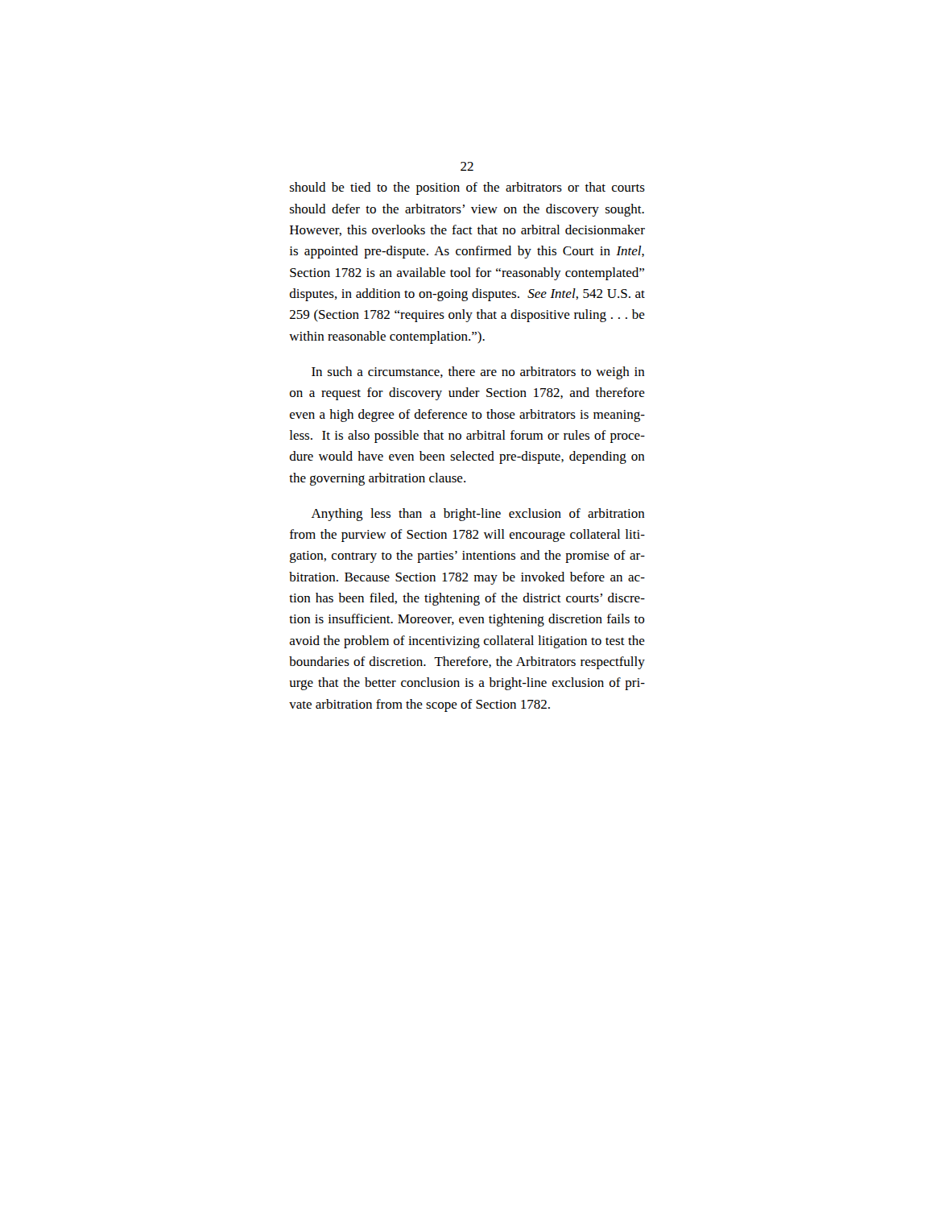22
should be tied to the position of the arbitrators or that courts should defer to the arbitrators’ view on the discovery sought. However, this overlooks the fact that no arbitral decisionmaker is appointed pre-dispute. As confirmed by this Court in Intel, Section 1782 is an available tool for “reasonably contemplated” disputes, in addition to on-going disputes. See Intel, 542 U.S. at 259 (Section 1782 “requires only that a dispositive ruling . . . be within reasonable contemplation.”).
In such a circumstance, there are no arbitrators to weigh in on a request for discovery under Section 1782, and therefore even a high degree of deference to those arbitrators is meaningless. It is also possible that no arbitral forum or rules of procedure would have even been selected pre-dispute, depending on the governing arbitration clause.
Anything less than a bright-line exclusion of arbitration from the purview of Section 1782 will encourage collateral litigation, contrary to the parties’ intentions and the promise of arbitration. Because Section 1782 may be invoked before an action has been filed, the tightening of the district courts’ discretion is insufficient. Moreover, even tightening discretion fails to avoid the problem of incentivizing collateral litigation to test the boundaries of discretion. Therefore, the Arbitrators respectfully urge that the better conclusion is a bright-line exclusion of private arbitration from the scope of Section 1782.